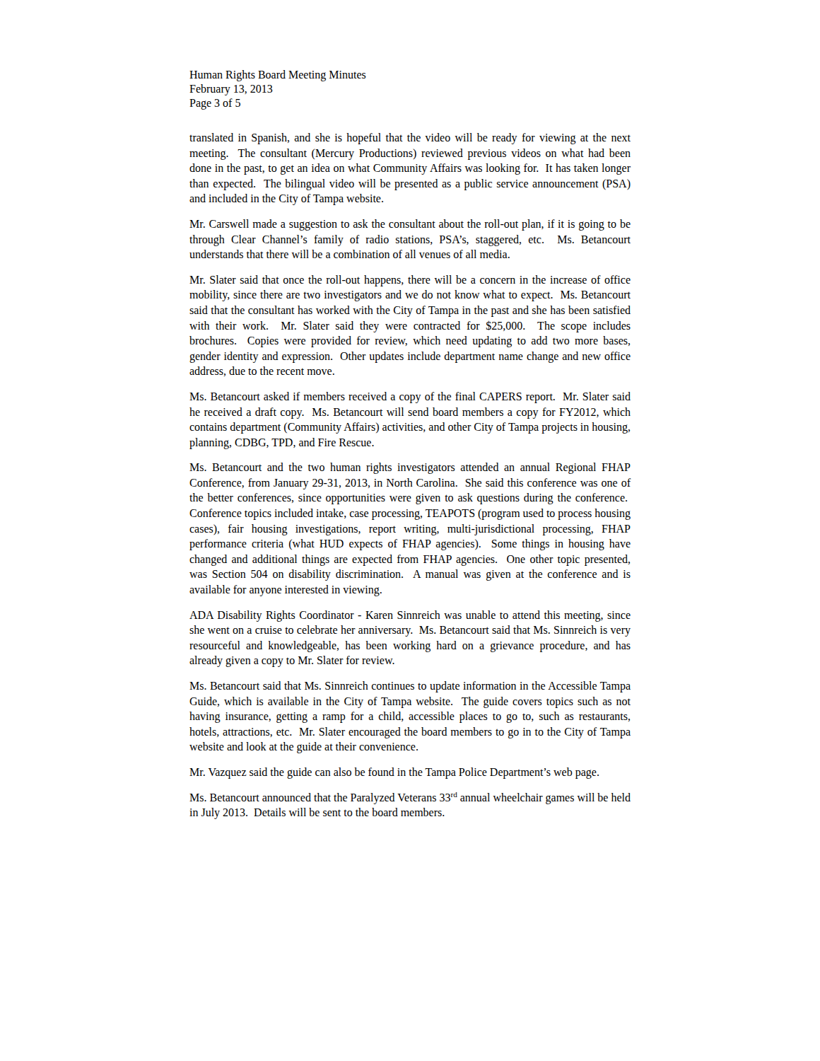Human Rights Board Meeting Minutes
February 13, 2013
Page 3 of 5
translated in Spanish, and she is hopeful that the video will be ready for viewing at the next meeting. The consultant (Mercury Productions) reviewed previous videos on what had been done in the past, to get an idea on what Community Affairs was looking for. It has taken longer than expected. The bilingual video will be presented as a public service announcement (PSA) and included in the City of Tampa website.
Mr. Carswell made a suggestion to ask the consultant about the roll-out plan, if it is going to be through Clear Channel’s family of radio stations, PSA’s, staggered, etc. Ms. Betancourt understands that there will be a combination of all venues of all media.
Mr. Slater said that once the roll-out happens, there will be a concern in the increase of office mobility, since there are two investigators and we do not know what to expect. Ms. Betancourt said that the consultant has worked with the City of Tampa in the past and she has been satisfied with their work. Mr. Slater said they were contracted for $25,000. The scope includes brochures. Copies were provided for review, which need updating to add two more bases, gender identity and expression. Other updates include department name change and new office address, due to the recent move.
Ms. Betancourt asked if members received a copy of the final CAPERS report. Mr. Slater said he received a draft copy. Ms. Betancourt will send board members a copy for FY2012, which contains department (Community Affairs) activities, and other City of Tampa projects in housing, planning, CDBG, TPD, and Fire Rescue.
Ms. Betancourt and the two human rights investigators attended an annual Regional FHAP Conference, from January 29-31, 2013, in North Carolina. She said this conference was one of the better conferences, since opportunities were given to ask questions during the conference. Conference topics included intake, case processing, TEAPOTS (program used to process housing cases), fair housing investigations, report writing, multi-jurisdictional processing, FHAP performance criteria (what HUD expects of FHAP agencies). Some things in housing have changed and additional things are expected from FHAP agencies. One other topic presented, was Section 504 on disability discrimination. A manual was given at the conference and is available for anyone interested in viewing.
ADA Disability Rights Coordinator - Karen Sinnreich was unable to attend this meeting, since she went on a cruise to celebrate her anniversary. Ms. Betancourt said that Ms. Sinnreich is very resourceful and knowledgeable, has been working hard on a grievance procedure, and has already given a copy to Mr. Slater for review.
Ms. Betancourt said that Ms. Sinnreich continues to update information in the Accessible Tampa Guide, which is available in the City of Tampa website. The guide covers topics such as not having insurance, getting a ramp for a child, accessible places to go to, such as restaurants, hotels, attractions, etc. Mr. Slater encouraged the board members to go in to the City of Tampa website and look at the guide at their convenience.
Mr. Vazquez said the guide can also be found in the Tampa Police Department’s web page.
Ms. Betancourt announced that the Paralyzed Veterans 33rd annual wheelchair games will be held in July 2013. Details will be sent to the board members.